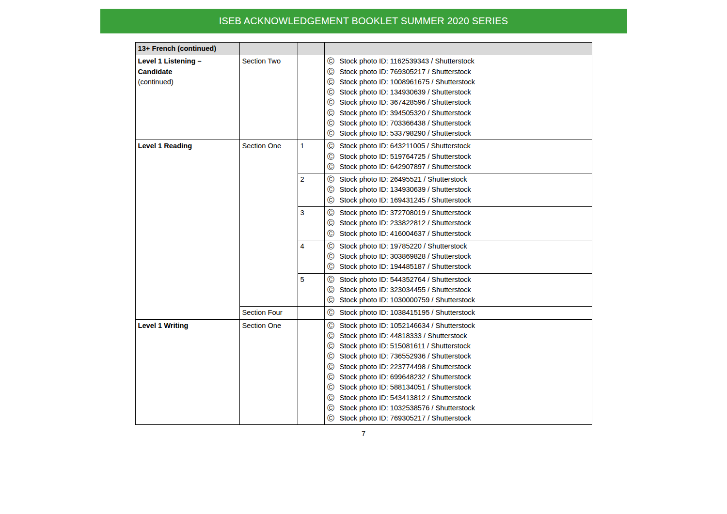ISEB ACKNOWLEDGEMENT BOOKLET SUMMER 2020 SERIES
| 13+ French (continued) | | | |
| Level 1 Listening – Candidate (continued) | Section Two | | Ⓒ Stock photo ID: 1162539343 / Shutterstock Ⓒ Stock photo ID: 769305217 / Shutterstock Ⓒ Stock photo ID: 1008961675 / Shutterstock Ⓒ Stock photo ID: 134930639 / Shutterstock Ⓒ Stock photo ID: 367428596 / Shutterstock Ⓒ Stock photo ID: 394505320 / Shutterstock Ⓒ Stock photo ID: 703366438 / Shutterstock Ⓒ Stock photo ID: 533798290 / Shutterstock |
| Level 1 Reading | Section One | 1 | Ⓒ Stock photo ID: 643211005 / Shutterstock Ⓒ Stock photo ID: 519764725 / Shutterstock Ⓒ Stock photo ID: 642907897 / Shutterstock |
| 2 | Ⓒ Stock photo ID: 26495521 / Shutterstock Ⓒ Stock photo ID: 134930639 / Shutterstock Ⓒ Stock photo ID: 169431245 / Shutterstock |
| 3 | Ⓒ Stock photo ID: 372708019 / Shutterstock Ⓒ Stock photo ID: 233822812 / Shutterstock Ⓒ Stock photo ID: 416004637 / Shutterstock |
| 4 | Ⓒ Stock photo ID: 19785220 / Shutterstock Ⓒ Stock photo ID: 303869828 / Shutterstock Ⓒ Stock photo ID: 194485187 / Shutterstock |
| 5 | Ⓒ Stock photo ID: 544352764 / Shutterstock Ⓒ Stock photo ID: 323034455 / Shutterstock Ⓒ Stock photo ID: 1030000759 / Shutterstock |
| Section Four | | Ⓒ Stock photo ID: 1038415195 / Shutterstock |
| Level 1 Writing | Section One | | Ⓒ Stock photo ID: 1052146634 / Shutterstock Ⓒ Stock photo ID: 44818333 / Shutterstock Ⓒ Stock photo ID: 515081611 / Shutterstock Ⓒ Stock photo ID: 736552936 / Shutterstock Ⓒ Stock photo ID: 223774498 / Shutterstock Ⓒ Stock photo ID: 699648232 / Shutterstock Ⓒ Stock photo ID: 588134051 / Shutterstock Ⓒ Stock photo ID: 543413812 / Shutterstock Ⓒ Stock photo ID: 1032538576 / Shutterstock Ⓒ Stock photo ID: 769305217 / Shutterstock |
7